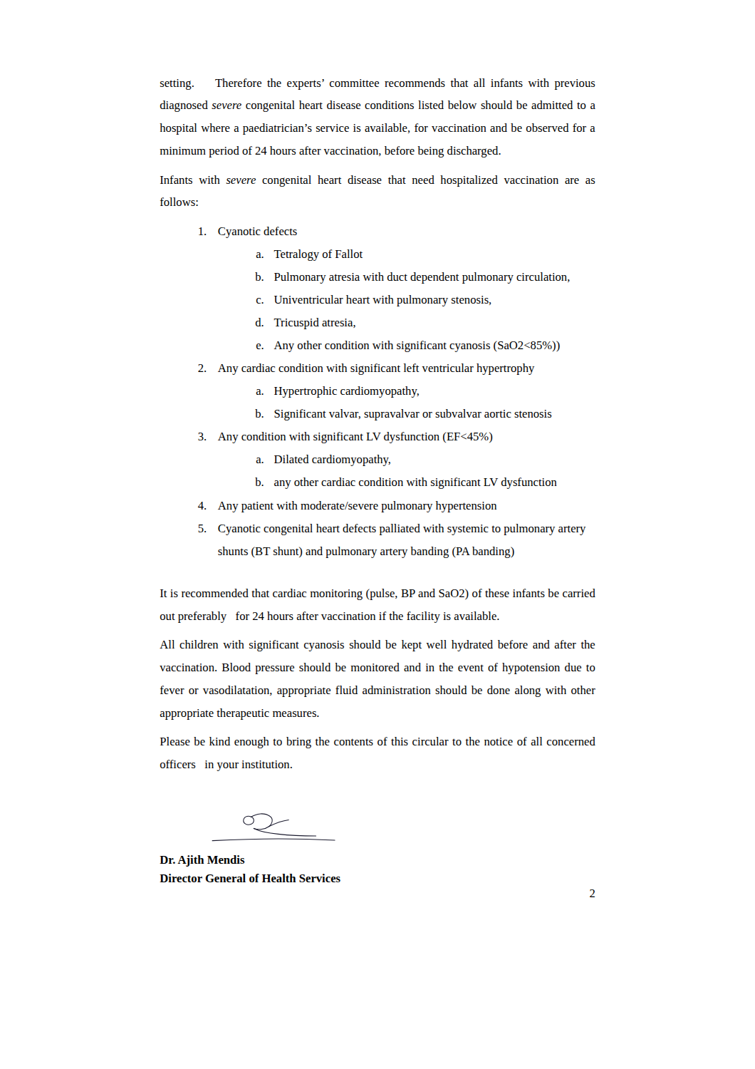setting. Therefore the experts’ committee recommends that all infants with previous diagnosed severe congenital heart disease conditions listed below should be admitted to a hospital where a paediatrician’s service is available, for vaccination and be observed for a minimum period of 24 hours after vaccination, before being discharged.
Infants with severe congenital heart disease that need hospitalized vaccination are as follows:
Cyanotic defects
Tetralogy of Fallot
Pulmonary atresia with duct dependent pulmonary circulation,
Univentricular heart with pulmonary stenosis,
Tricuspid atresia,
Any other condition with significant cyanosis (SaO2<85%))
Any cardiac condition with significant left ventricular hypertrophy
Hypertrophic cardiomyopathy,
Significant valvar, supravalvar or subvalvar aortic stenosis
Any condition with significant LV dysfunction (EF<45%)
Dilated cardiomyopathy,
any other cardiac condition with significant LV dysfunction
Any patient with moderate/severe pulmonary hypertension
Cyanotic congenital heart defects palliated with systemic to pulmonary artery shunts (BT shunt) and pulmonary artery banding (PA banding)
It is recommended that cardiac monitoring (pulse, BP and SaO2) of these infants be carried out preferably for 24 hours after vaccination if the facility is available.
All children with significant cyanosis should be kept well hydrated before and after the vaccination. Blood pressure should be monitored and in the event of hypotension due to fever or vasodilatation, appropriate fluid administration should be done along with other appropriate therapeutic measures.
Please be kind enough to bring the contents of this circular to the notice of all concerned officers in your institution.
Dr. Ajith Mendis
Director General of Health Services
2